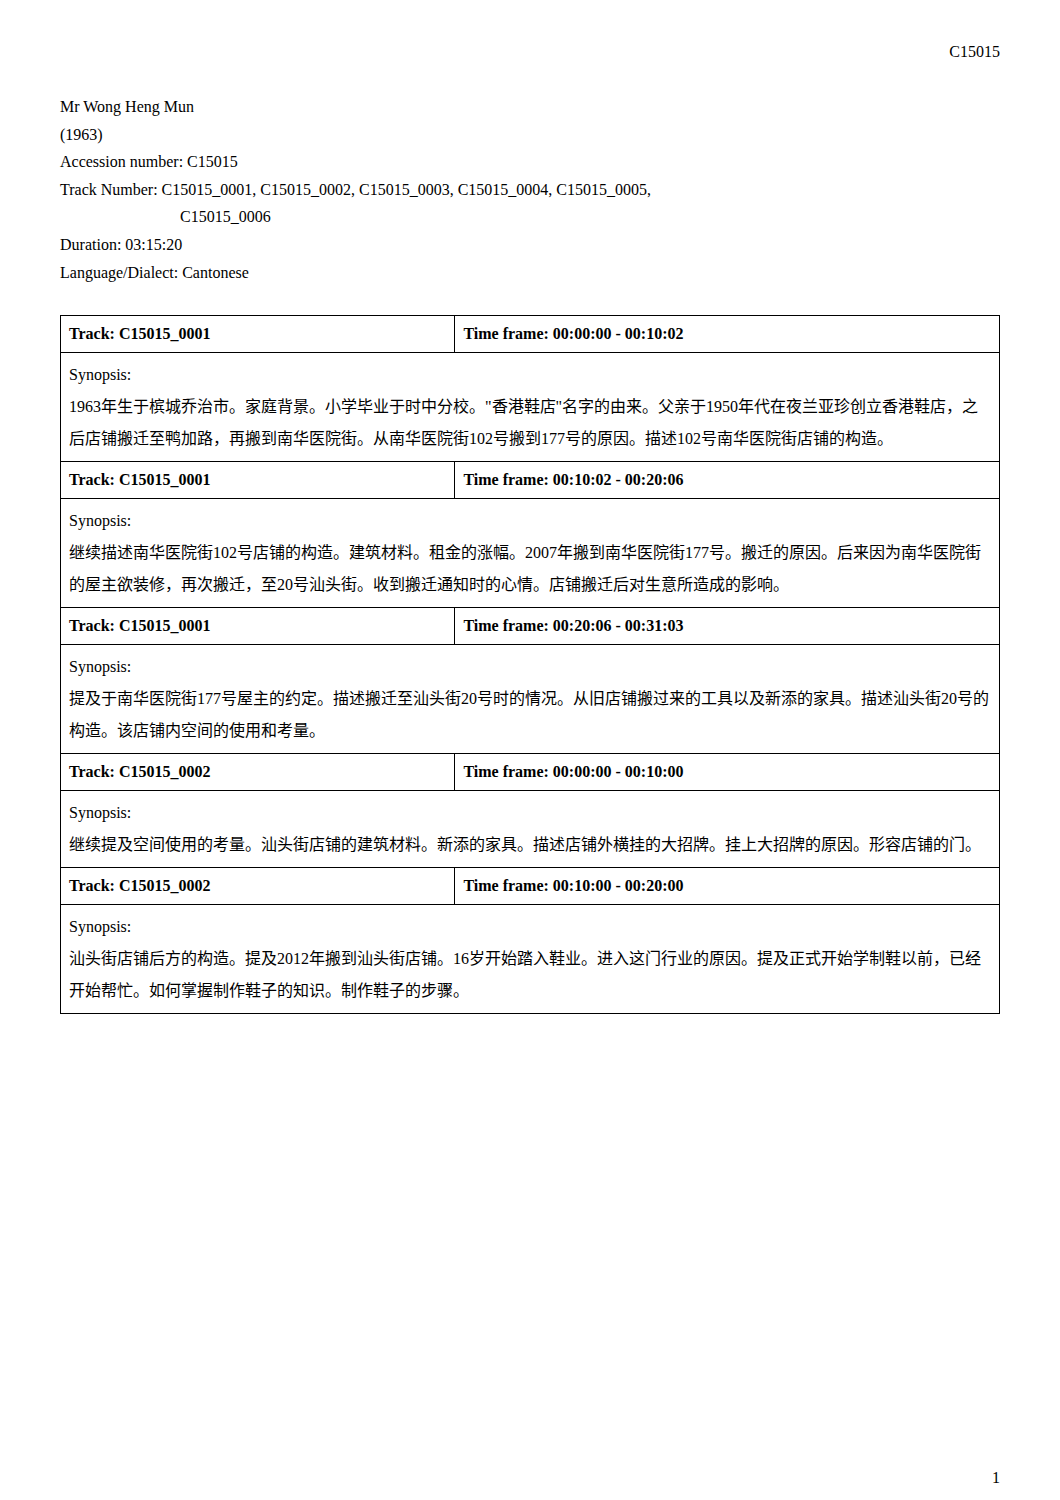C15015
Mr Wong Heng Mun
(1963)
Accession number: C15015
Track Number: C15015_0001, C15015_0002, C15015_0003, C15015_0004, C15015_0005,
C15015_0006
Duration: 03:15:20
Language/Dialect: Cantonese
| Track: C15015_0001 | Time frame: 00:00:00 - 00:10:02 |
| Synopsis: 1963年生于槟城乔治市。家庭背景。小学毕业于时中分校。"香港鞋店"名字的由来。父亲于1950年代在夜兰亚珍创立香港鞋店，之后店铺搬迁至鸭加路，再搬到南华医院街。从南华医院街102号搬到177号的原因。描述102号南华医院街店铺的构造。 |
| Track: C15015_0001 | Time frame: 00:10:02 - 00:20:06 |
| Synopsis: 继续描述南华医院街102号店铺的构造。建筑材料。租金的涨幅。2007年搬到南华医院街177号。搬迁的原因。后来因为南华医院街的屋主欲装修，再次搬迁，至20号汕头街。收到搬迁通知时的心情。店铺搬迁后对生意所造成的影响。 |
| Track: C15015_0001 | Time frame: 00:20:06 - 00:31:03 |
| Synopsis: 提及于南华医院街177号屋主的约定。描述搬迁至汕头街20号时的情况。从旧店铺搬过来的工具以及新添的家具。描述汕头街20号的构造。该店铺内空间的使用和考量。 |
| Track: C15015_0002 | Time frame: 00:00:00 - 00:10:00 |
| Synopsis: 继续提及空间使用的考量。汕头街店铺的建筑材料。新添的家具。描述店铺外横挂的大招牌。挂上大招牌的原因。形容店铺的门。 |
| Track: C15015_0002 | Time frame: 00:10:00 - 00:20:00 |
| Synopsis: 汕头街店铺后方的构造。提及2012年搬到汕头街店铺。16岁开始踏入鞋业。进入这门行业的原因。提及正式开始学制鞋以前，已经开始帮忙。如何掌握制作鞋子的知识。制作鞋子的步骤。 |
1